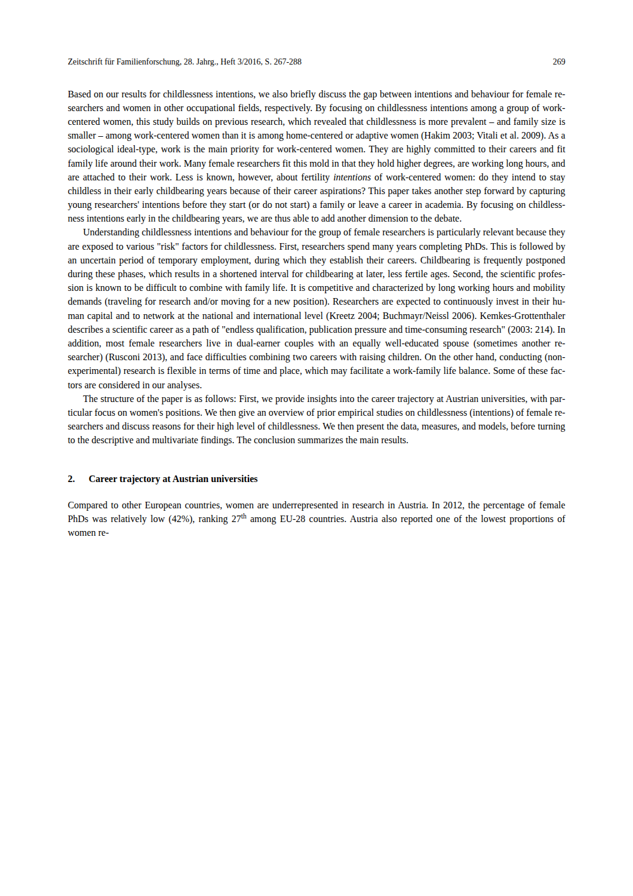Zeitschrift für Familienforschung, 28. Jahrg., Heft 3/2016, S. 267-288 269
Based on our results for childlessness intentions, we also briefly discuss the gap between intentions and behaviour for female researchers and women in other occupational fields, respectively. By focusing on childlessness intentions among a group of work-centered women, this study builds on previous research, which revealed that childlessness is more prevalent – and family size is smaller – among work-centered women than it is among home-centered or adaptive women (Hakim 2003; Vitali et al. 2009). As a sociological ideal-type, work is the main priority for work-centered women. They are highly committed to their careers and fit family life around their work. Many female researchers fit this mold in that they hold higher degrees, are working long hours, and are attached to their work. Less is known, however, about fertility intentions of work-centered women: do they intend to stay childless in their early childbearing years because of their career aspirations? This paper takes another step forward by capturing young researchers' intentions before they start (or do not start) a family or leave a career in academia. By focusing on childlessness intentions early in the childbearing years, we are thus able to add another dimension to the debate.
Understanding childlessness intentions and behaviour for the group of female researchers is particularly relevant because they are exposed to various "risk" factors for childlessness. First, researchers spend many years completing PhDs. This is followed by an uncertain period of temporary employment, during which they establish their careers. Childbearing is frequently postponed during these phases, which results in a shortened interval for childbearing at later, less fertile ages. Second, the scientific profession is known to be difficult to combine with family life. It is competitive and characterized by long working hours and mobility demands (traveling for research and/or moving for a new position). Researchers are expected to continuously invest in their human capital and to network at the national and international level (Kreetz 2004; Buchmayr/Neissl 2006). Kemkes-Grottenthaler describes a scientific career as a path of "endless qualification, publication pressure and time-consuming research" (2003: 214). In addition, most female researchers live in dual-earner couples with an equally well-educated spouse (sometimes another researcher) (Rusconi 2013), and face difficulties combining two careers with raising children. On the other hand, conducting (non-experimental) research is flexible in terms of time and place, which may facilitate a work-family life balance. Some of these factors are considered in our analyses.
The structure of the paper is as follows: First, we provide insights into the career trajectory at Austrian universities, with particular focus on women's positions. We then give an overview of prior empirical studies on childlessness (intentions) of female researchers and discuss reasons for their high level of childlessness. We then present the data, measures, and models, before turning to the descriptive and multivariate findings. The conclusion summarizes the main results.
2. Career trajectory at Austrian universities
Compared to other European countries, women are underrepresented in research in Austria. In 2012, the percentage of female PhDs was relatively low (42%), ranking 27th among EU-28 countries. Austria also reported one of the lowest proportions of women re-